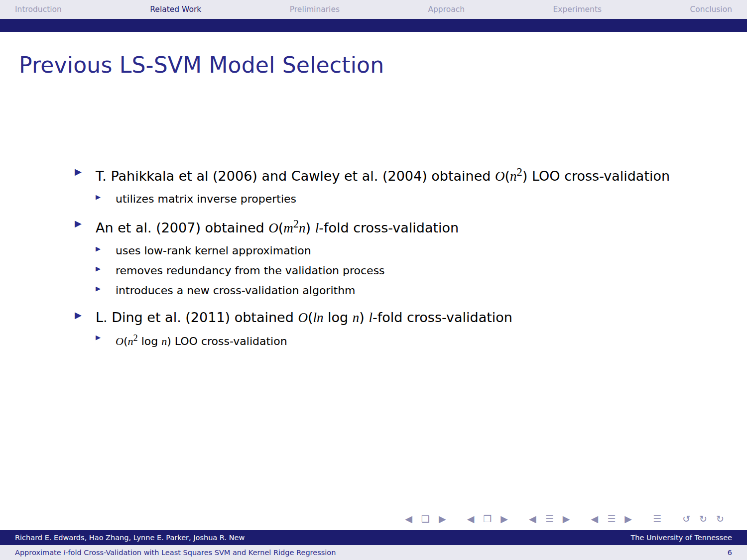Introduction Related Work Preliminaries Approach Experiments Conclusion
Previous LS-SVM Model Selection
T. Pahikkala et al (2006) and Cawley et al. (2004) obtained O(n2) LOO cross-validation
utilizes matrix inverse properties
An et al. (2007) obtained O(m2n) l-fold cross-validation
uses low-rank kernel approximation
removes redundancy from the validation process
introduces a new cross-validation algorithm
L. Ding et al. (2011) obtained O(ln log n) l-fold cross-validation
O(n2 log n) LOO cross-validation
◀ ❑ ▶ ◀ ❐ ▶ ◀ ☰ ▶ ◀ ☰ ▶ ☰ ↺ ↻ ↻
Richard E. Edwards, Hao Zhang, Lynne E. Parker, Joshua R. New The University of Tennessee
Approximate l-fold Cross-Validation with Least Squares SVM and Kernel Ridge Regression 6